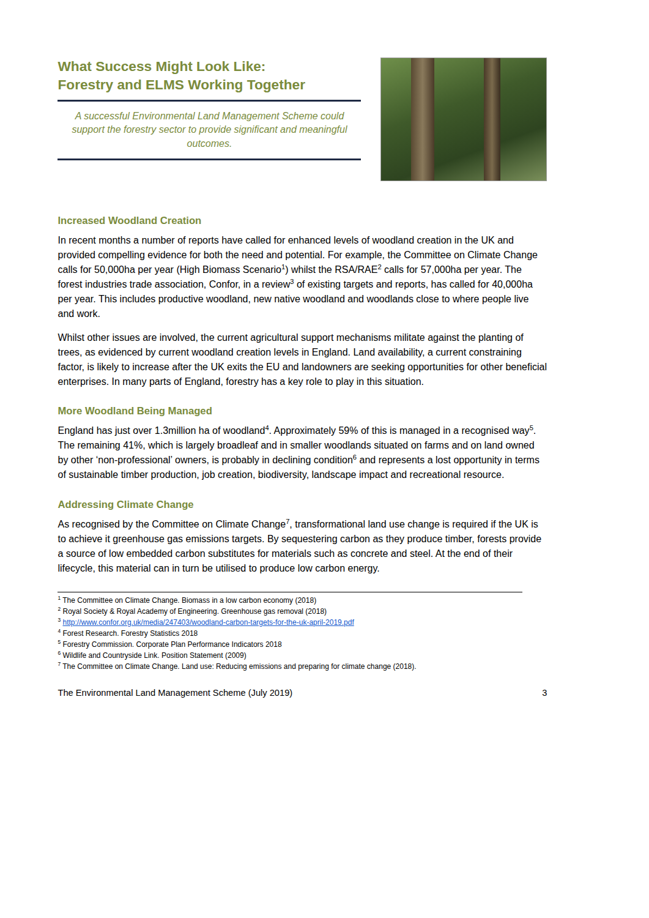What Success Might Look Like:
Forestry and ELMS Working Together
A successful Environmental Land Management Scheme could support the forestry sector to provide significant and meaningful outcomes.
Increased Woodland Creation
In recent months a number of reports have called for enhanced levels of woodland creation in the UK and provided compelling evidence for both the need and potential. For example, the Committee on Climate Change calls for 50,000ha per year (High Biomass Scenario1) whilst the RSA/RAE2 calls for 57,000ha per year. The forest industries trade association, Confor, in a review3 of existing targets and reports, has called for 40,000ha per year. This includes productive woodland, new native woodland and woodlands close to where people live and work.
Whilst other issues are involved, the current agricultural support mechanisms militate against the planting of trees, as evidenced by current woodland creation levels in England. Land availability, a current constraining factor, is likely to increase after the UK exits the EU and landowners are seeking opportunities for other beneficial enterprises. In many parts of England, forestry has a key role to play in this situation.
More Woodland Being Managed
England has just over 1.3million ha of woodland4. Approximately 59% of this is managed in a recognised way5. The remaining 41%, which is largely broadleaf and in smaller woodlands situated on farms and on land owned by other ‘non-professional’ owners, is probably in declining condition6 and represents a lost opportunity in terms of sustainable timber production, job creation, biodiversity, landscape impact and recreational resource.
Addressing Climate Change
As recognised by the Committee on Climate Change7, transformational land use change is required if the UK is to achieve it greenhouse gas emissions targets. By sequestering carbon as they produce timber, forests provide a source of low embedded carbon substitutes for materials such as concrete and steel. At the end of their lifecycle, this material can in turn be utilised to produce low carbon energy.
1 The Committee on Climate Change. Biomass in a low carbon economy (2018)
2 Royal Society & Royal Academy of Engineering. Greenhouse gas removal (2018)
3 http://www.confor.org.uk/media/247403/woodland-carbon-targets-for-the-uk-april-2019.pdf
4 Forest Research. Forestry Statistics 2018
5 Forestry Commission. Corporate Plan Performance Indicators 2018
6 Wildlife and Countryside Link. Position Statement (2009)
7 The Committee on Climate Change. Land use: Reducing emissions and preparing for climate change (2018).
The Environmental Land Management Scheme (July 2019) 3